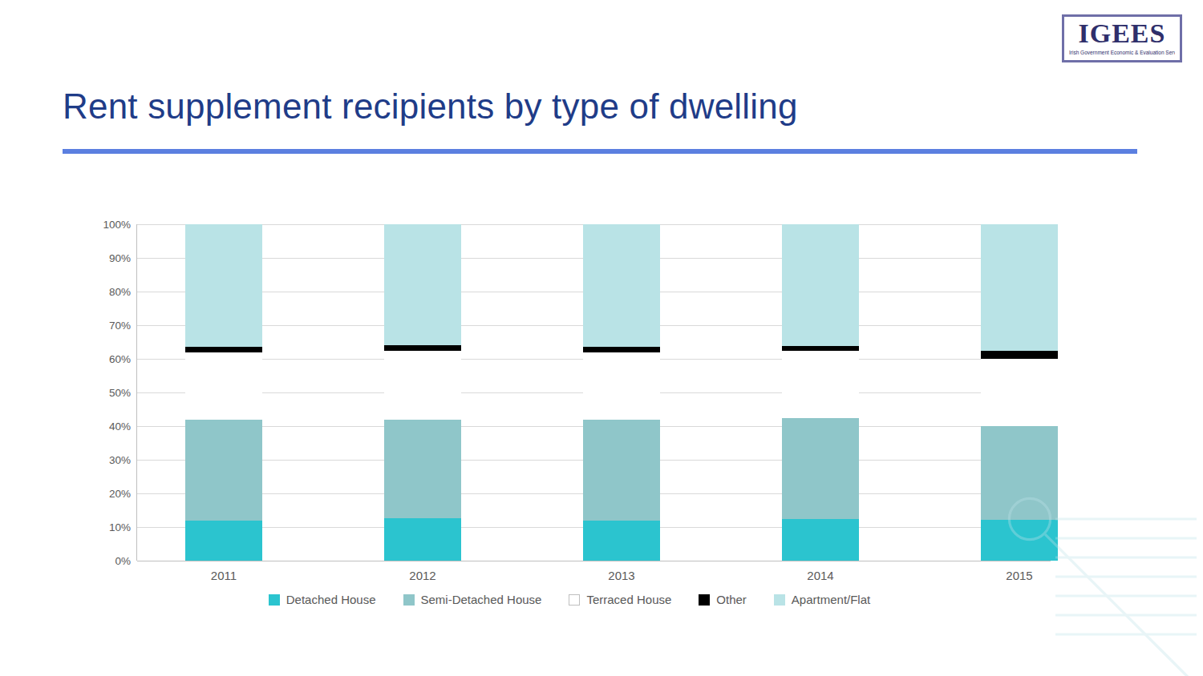IGEES
Irish Government Economic & Evaluation Service
Rent supplement recipients by type of dwelling
100%
90%
80%
70%
60%
50%
40%
30%
20%
10%
0%
2011
2012
2013
2014
2015
Detached House
Semi-Detached House
Terraced House
Other
Apartment/Flat